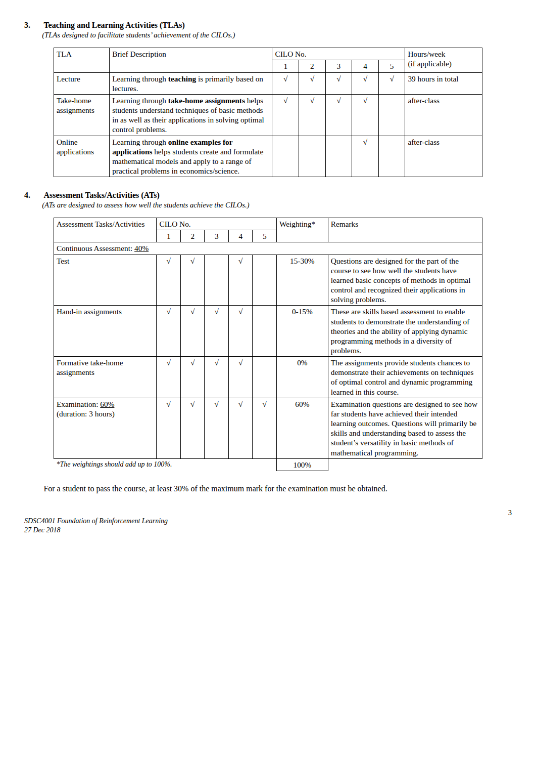3. Teaching and Learning Activities (TLAs)
(TLAs designed to facilitate students’ achievement of the CILOs.)
| TLA | Brief Description | CILO No. | Hours/week (if applicable) |
| --- | --- | --- | --- |
| 1 | 2 | 3 | 4 | 5 |
| Lecture | Learning through teaching is primarily based on lectures. | √ | √ | √ | √ | √ | 39 hours in total |
| Take-home assignments | Learning through take-home assignments helps students understand techniques of basic methods in as well as their applications in solving optimal control problems. | √ | √ | √ | √ | | after-class |
| Online applications | Learning through online examples for applications helps students create and formulate mathematical models and apply to a range of practical problems in economics/science. | | | | √ | | after-class |
4. Assessment Tasks/Activities (ATs)
(ATs are designed to assess how well the students achieve the CILOs.)
| Assessment Tasks/Activities | CILO No. | Weighting* | Remarks |
| --- | --- | --- | --- |
| 1 | 2 | 3 | 4 | 5 |
| Continuous Assessment: 40% |
| Test | √ | √ | | √ | | 15-30% | Questions are designed for the part of the course to see how well the students have learned basic concepts of methods in optimal control and recognized their applications in solving problems. |
| Hand-in assignments | √ | √ | √ | √ | | 0-15% | These are skills based assessment to enable students to demonstrate the understanding of theories and the ability of applying dynamic programming methods in a diversity of problems. |
| Formative take-home assignments | √ | √ | √ | √ | | 0% | The assignments provide students chances to demonstrate their achievements on techniques of optimal control and dynamic programming learned in this course. |
| Examination: 60% (duration: 3 hours) | √ | √ | √ | √ | √ | 60% | Examination questions are designed to see how far students have achieved their intended learning outcomes. Questions will primarily be skills and understanding based to assess the student’s versatility in basic methods of mathematical programming. |
| *The weightings should add up to 100%. | 100% | |
For a student to pass the course, at least 30% of the maximum mark for the examination must be obtained.
3 SDSC4001 Foundation of Reinforcement Learning
27 Dec 2018